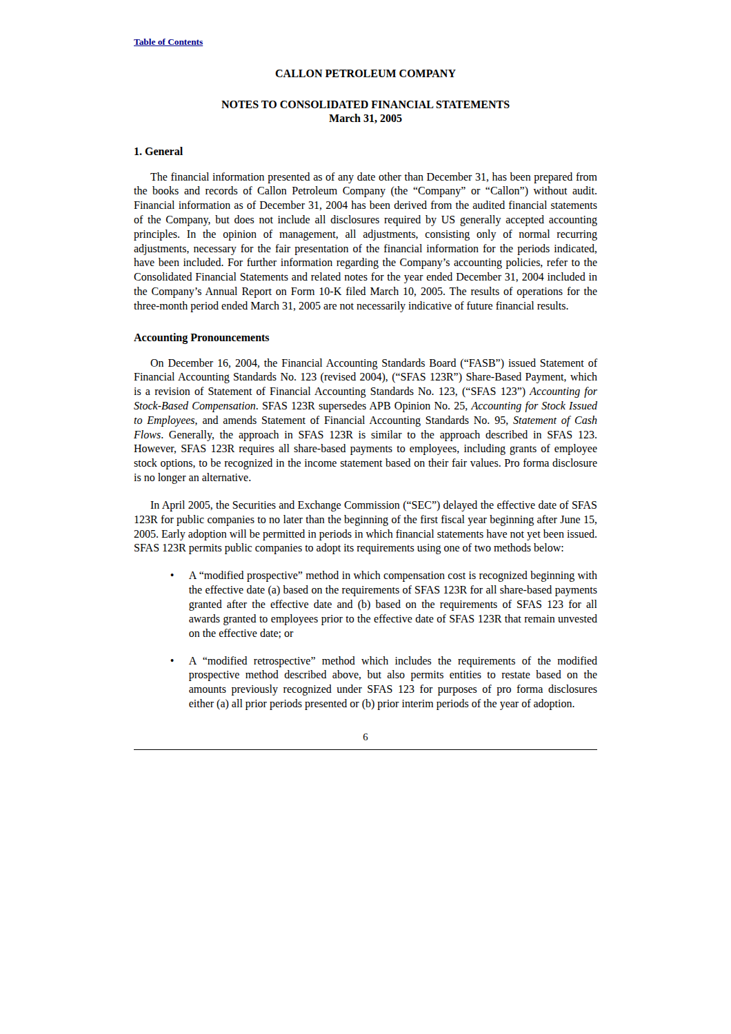Table of Contents
CALLON PETROLEUM COMPANY
NOTES TO CONSOLIDATED FINANCIAL STATEMENTS
March 31, 2005
1. General
The financial information presented as of any date other than December 31, has been prepared from the books and records of Callon Petroleum Company (the “Company” or “Callon”) without audit. Financial information as of December 31, 2004 has been derived from the audited financial statements of the Company, but does not include all disclosures required by US generally accepted accounting principles. In the opinion of management, all adjustments, consisting only of normal recurring adjustments, necessary for the fair presentation of the financial information for the periods indicated, have been included. For further information regarding the Company’s accounting policies, refer to the Consolidated Financial Statements and related notes for the year ended December 31, 2004 included in the Company’s Annual Report on Form 10-K filed March 10, 2005. The results of operations for the three-month period ended March 31, 2005 are not necessarily indicative of future financial results.
Accounting Pronouncements
On December 16, 2004, the Financial Accounting Standards Board (“FASB”) issued Statement of Financial Accounting Standards No. 123 (revised 2004), (“SFAS 123R”) Share-Based Payment, which is a revision of Statement of Financial Accounting Standards No. 123, (“SFAS 123”) Accounting for Stock-Based Compensation. SFAS 123R supersedes APB Opinion No. 25, Accounting for Stock Issued to Employees, and amends Statement of Financial Accounting Standards No. 95, Statement of Cash Flows. Generally, the approach in SFAS 123R is similar to the approach described in SFAS 123. However, SFAS 123R requires all share-based payments to employees, including grants of employee stock options, to be recognized in the income statement based on their fair values. Pro forma disclosure is no longer an alternative.
In April 2005, the Securities and Exchange Commission (“SEC”) delayed the effective date of SFAS 123R for public companies to no later than the beginning of the first fiscal year beginning after June 15, 2005. Early adoption will be permitted in periods in which financial statements have not yet been issued. SFAS 123R permits public companies to adopt its requirements using one of two methods below:
A “modified prospective” method in which compensation cost is recognized beginning with the effective date (a) based on the requirements of SFAS 123R for all share-based payments granted after the effective date and (b) based on the requirements of SFAS 123 for all awards granted to employees prior to the effective date of SFAS 123R that remain unvested on the effective date; or
A “modified retrospective” method which includes the requirements of the modified prospective method described above, but also permits entities to restate based on the amounts previously recognized under SFAS 123 for purposes of pro forma disclosures either (a) all prior periods presented or (b) prior interim periods of the year of adoption.
6